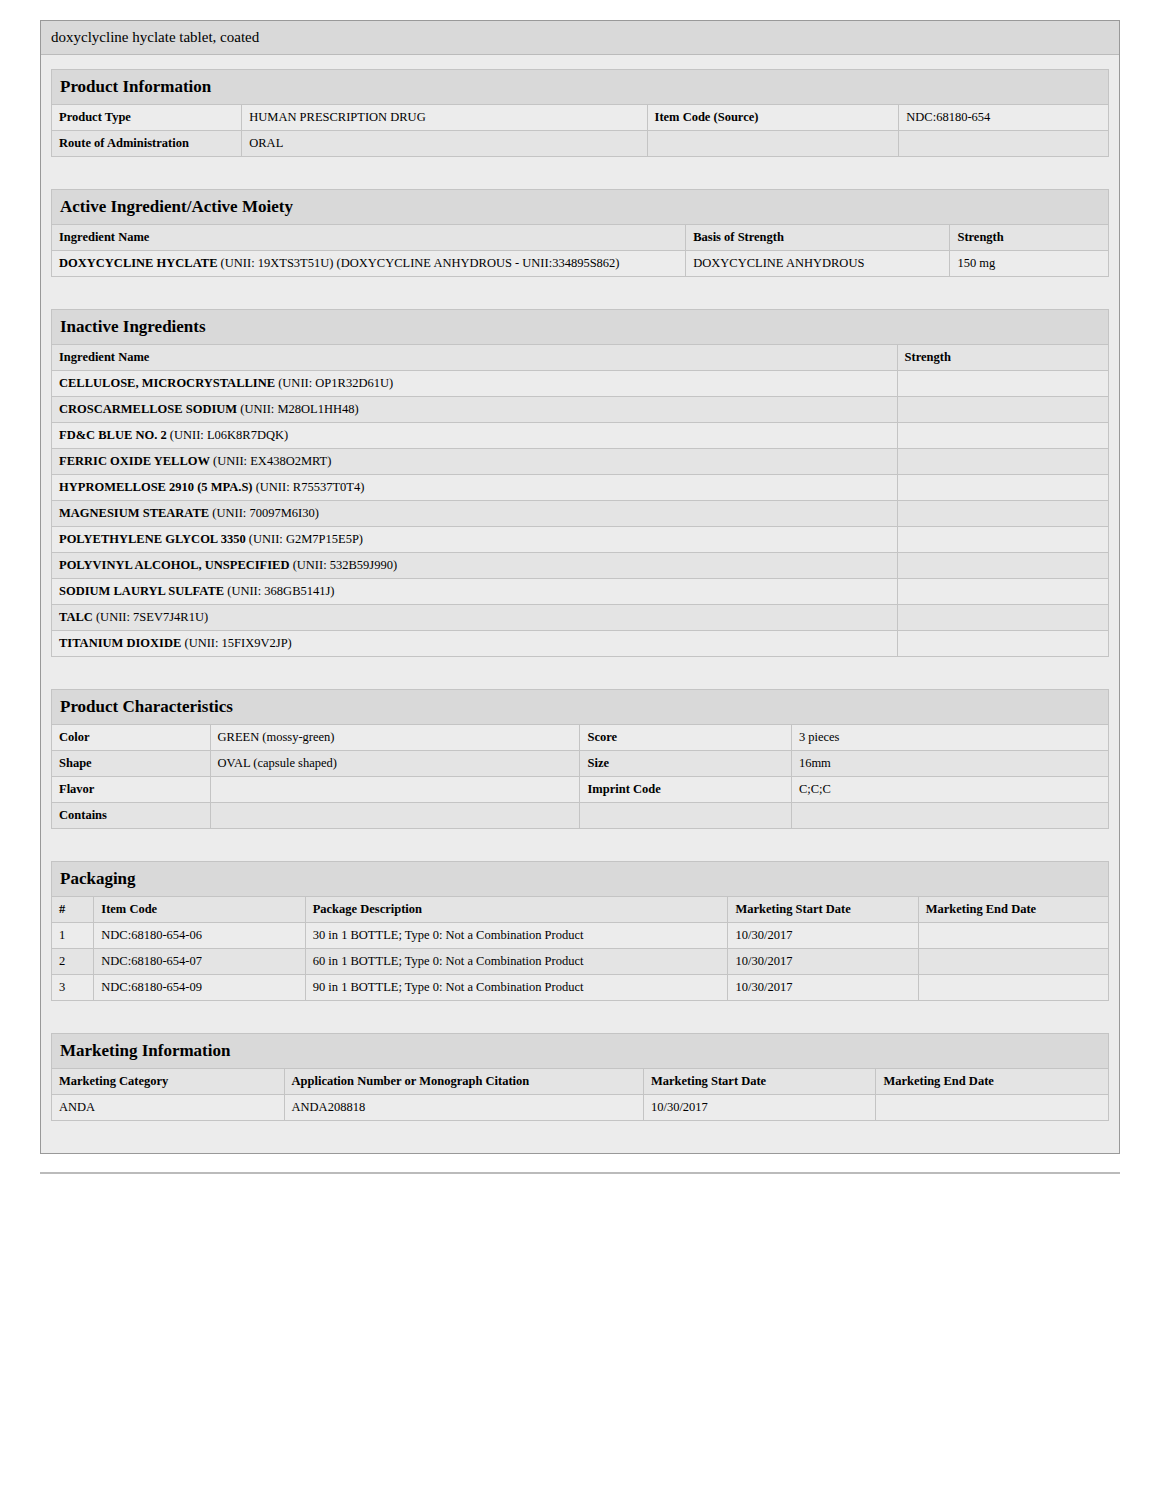doxyclycline hyclate tablet, coated
Product Information
| Product Type | HUMAN PRESCRIPTION DRUG | Item Code (Source) | NDC:68180-654 |
| Route of Administration | ORAL | | |
Active Ingredient/Active Moiety
| Ingredient Name | Basis of Strength | Strength |
| --- | --- | --- |
| DOXYCYCLINE HYCLATE (UNII: 19XTS3T51U) (DOXYCYCLINE ANHYDROUS - UNII:334895S862) | DOXYCYCLINE ANHYDROUS | 150 mg |
Inactive Ingredients
| Ingredient Name | Strength |
| --- | --- |
| CELLULOSE, MICROCRYSTALLINE (UNII: OP1R32D61U) | |
| CROSCARMELLOSE SODIUM (UNII: M28OL1HH48) | |
| FD&C BLUE NO. 2 (UNII: L06K8R7DQK) | |
| FERRIC OXIDE YELLOW (UNII: EX438O2MRT) | |
| HYPROMELLOSE 2910 (5 MPA.S) (UNII: R75537T0T4) | |
| MAGNESIUM STEARATE (UNII: 70097M6I30) | |
| POLYETHYLENE GLYCOL 3350 (UNII: G2M7P15E5P) | |
| POLYVINYL ALCOHOL, UNSPECIFIED (UNII: 532B59J990) | |
| SODIUM LAURYL SULFATE (UNII: 368GB5141J) | |
| TALC (UNII: 7SEV7J4R1U) | |
| TITANIUM DIOXIDE (UNII: 15FIX9V2JP) | |
Product Characteristics
| Color | GREEN (mossy-green) | Score | 3 pieces |
| Shape | OVAL (capsule shaped) | Size | 16mm |
| Flavor | | Imprint Code | C;C;C |
| Contains | | | |
Packaging
| # | Item Code | Package Description | Marketing Start Date | Marketing End Date |
| --- | --- | --- | --- | --- |
| 1 | NDC:68180-654-06 | 30 in 1 BOTTLE; Type 0: Not a Combination Product | 10/30/2017 | |
| 2 | NDC:68180-654-07 | 60 in 1 BOTTLE; Type 0: Not a Combination Product | 10/30/2017 | |
| 3 | NDC:68180-654-09 | 90 in 1 BOTTLE; Type 0: Not a Combination Product | 10/30/2017 | |
Marketing Information
| Marketing Category | Application Number or Monograph Citation | Marketing Start Date | Marketing End Date |
| --- | --- | --- | --- |
| ANDA | ANDA208818 | 10/30/2017 | |